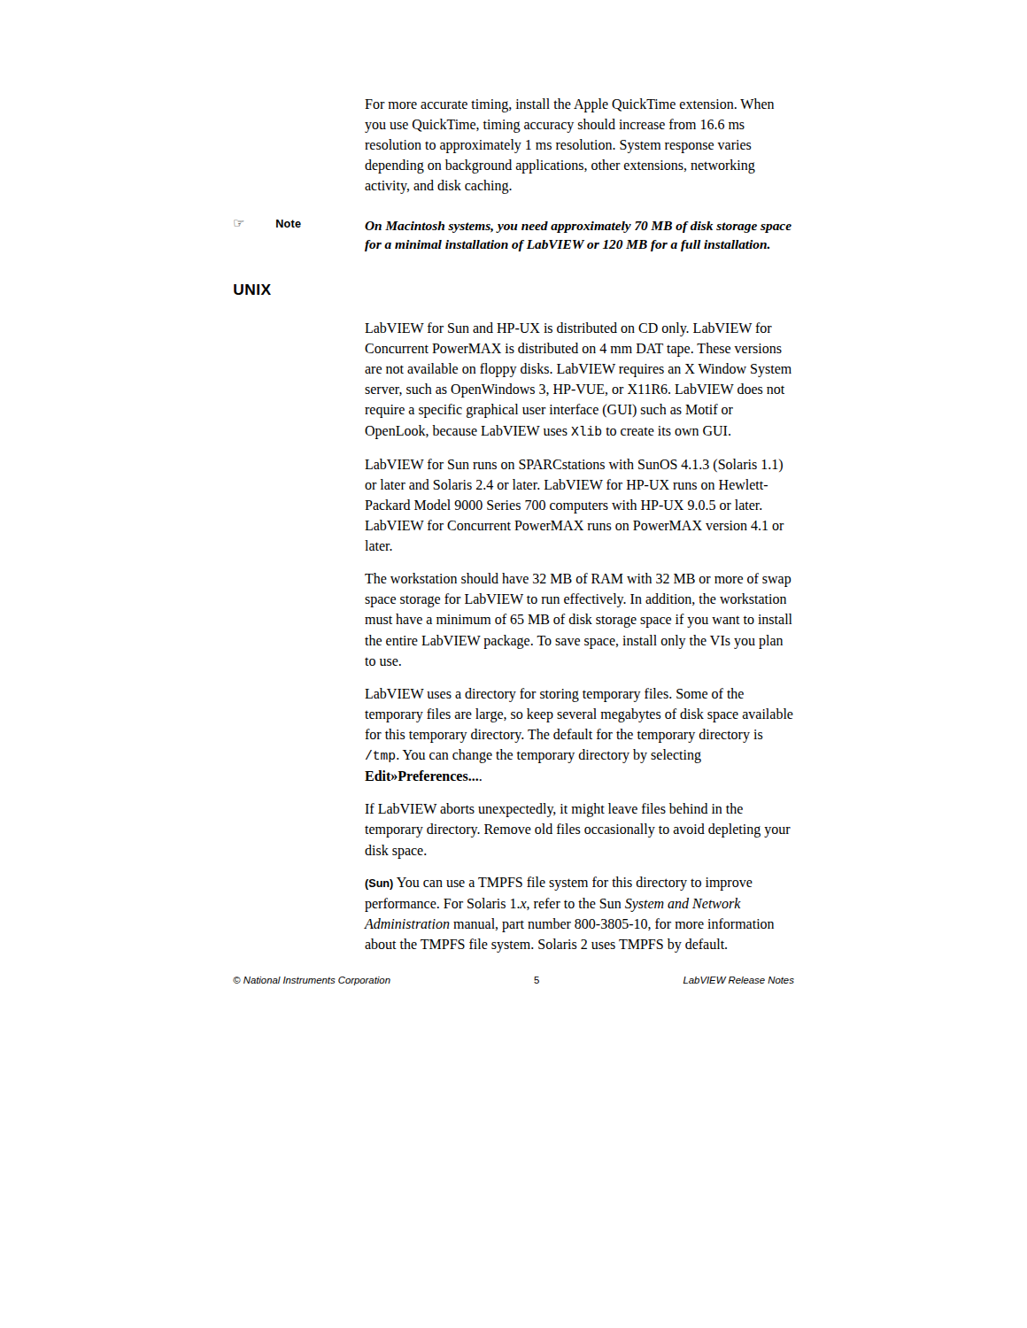For more accurate timing, install the Apple QuickTime extension. When you use QuickTime, timing accuracy should increase from 16.6 ms resolution to approximately 1 ms resolution. System response varies depending on background applications, other extensions, networking activity, and disk caching.
☞
Note
On Macintosh systems, you need approximately 70 MB of disk storage space for a minimal installation of LabVIEW or 120 MB for a full installation.
UNIX
LabVIEW for Sun and HP-UX is distributed on CD only. LabVIEW for Concurrent PowerMAX is distributed on 4 mm DAT tape. These versions are not available on floppy disks. LabVIEW requires an X Window System server, such as OpenWindows 3, HP-VUE, or X11R6. LabVIEW does not require a specific graphical user interface (GUI) such as Motif or OpenLook, because LabVIEW uses Xlib to create its own GUI.
LabVIEW for Sun runs on SPARCstations with SunOS 4.1.3 (Solaris 1.1) or later and Solaris 2.4 or later. LabVIEW for HP-UX runs on Hewlett-Packard Model 9000 Series 700 computers with HP-UX 9.0.5 or later. LabVIEW for Concurrent PowerMAX runs on PowerMAX version 4.1 or later.
The workstation should have 32 MB of RAM with 32 MB or more of swap space storage for LabVIEW to run effectively. In addition, the workstation must have a minimum of 65 MB of disk storage space if you want to install the entire LabVIEW package. To save space, install only the VIs you plan to use.
LabVIEW uses a directory for storing temporary files. Some of the temporary files are large, so keep several megabytes of disk space available for this temporary directory. The default for the temporary directory is /tmp. You can change the temporary directory by selecting Edit»Preferences....
If LabVIEW aborts unexpectedly, it might leave files behind in the temporary directory. Remove old files occasionally to avoid depleting your disk space.
(Sun) You can use a TMPFS file system for this directory to improve performance. For Solaris 1.x, refer to the Sun System and Network Administration manual, part number 800-3805-10, for more information about the TMPFS file system. Solaris 2 uses TMPFS by default.
© National Instruments Corporation
5
LabVIEW Release Notes